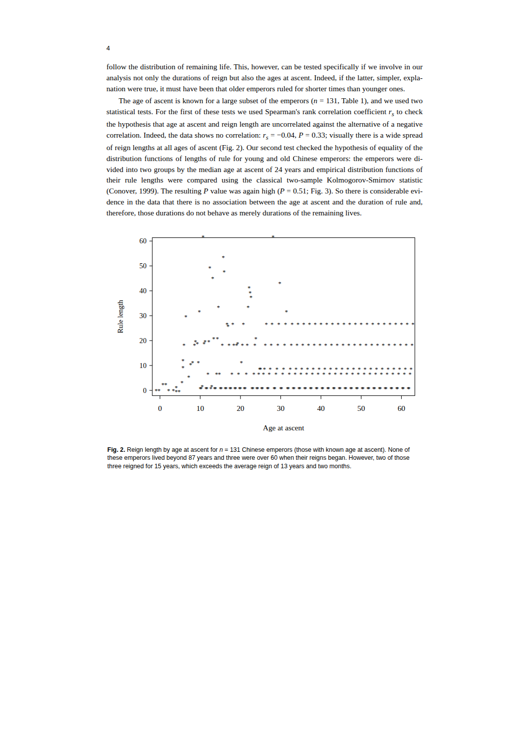4
follow the distribution of remaining life. This, however, can be tested specifically if we involve in our analysis not only the durations of reign but also the ages at ascent. Indeed, if the latter, simpler, explanation were true, it must have been that older emperors ruled for shorter times than younger ones.
The age of ascent is known for a large subset of the emperors (n = 131, Table 1), and we used two statistical tests. For the first of these tests we used Spearman's rank correlation coefficient rs to check the hypothesis that age at ascent and reign length are uncorrelated against the alternative of a negative correlation. Indeed, the data shows no correlation: rs = −0.04, P = 0.33; visually there is a wide spread of reign lengths at all ages of ascent (Fig. 2). Our second test checked the hypothesis of equality of the distribution functions of lengths of rule for young and old Chinese emperors: the emperors were divided into two groups by the median age at ascent of 24 years and empirical distribution functions of their rule lengths were compared using the classical two-sample Kolmogorov-Smirnov statistic (Conover, 1999). The resulting P value was again high (P = 0.51; Fig. 3). So there is considerable evidence in the data that there is no association between the age at ascent and the duration of rule and, therefore, those durations do not behave as merely durations of the remaining lives.
Rule length 60 50 40 30 20 10 0 0 10 20 30 40 50 60 Age at ascent * * * * * * * * * * * * * * * * * * * * * * * * * * * * * * * * * * * * * * * * * * * * * * * * * * * * * * * * * * * * * * * * * * * * * * * * * * * * * * * * * * * * * * * * * * * * * * * * * * * * * * * * * * * * * * * * * * * * * * * * * * * * * * * * * * * * * * * * * * * * * * * * * * * * * * * * * * * * * * * * * * * * * * * * * * * * * * * * * * * * * * * * * * * * * * * * * * * * * * * * * * * * * * * * * * * * * * * * * * * * * * * * * * * * * * * * * * * * * * * * * * * * *
Fig. 2. Reign length by age at ascent for n = 131 Chinese emperors (those with known age at ascent). None of these emperors lived beyond 87 years and three were over 60 when their reigns began. However, two of those three reigned for 15 years, which exceeds the average reign of 13 years and two months.